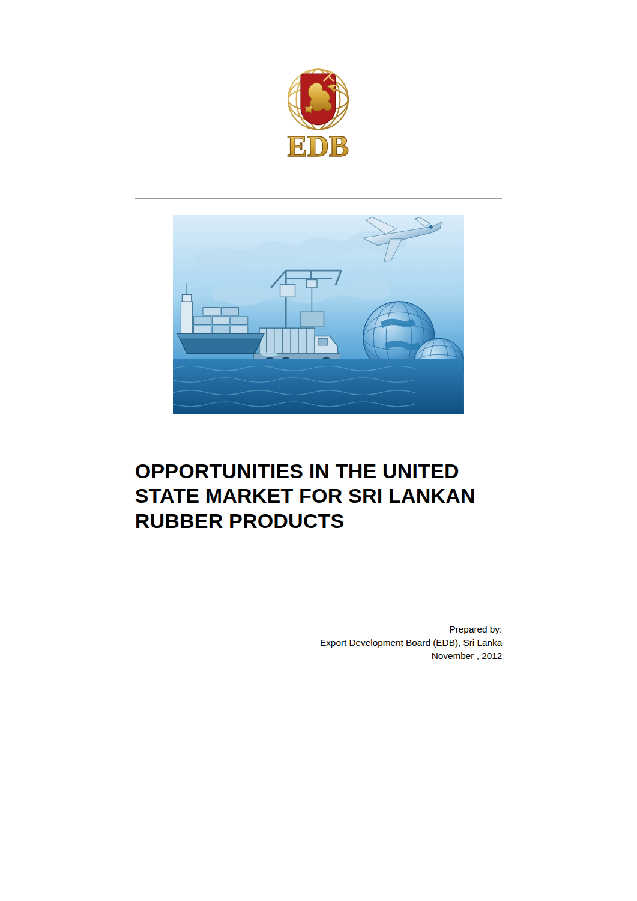EDB
Opportunities in the United State Market for Sri Lankan Rubber Products
Prepared by:
Export Development Board (EDB), Sri Lanka
November , 2012